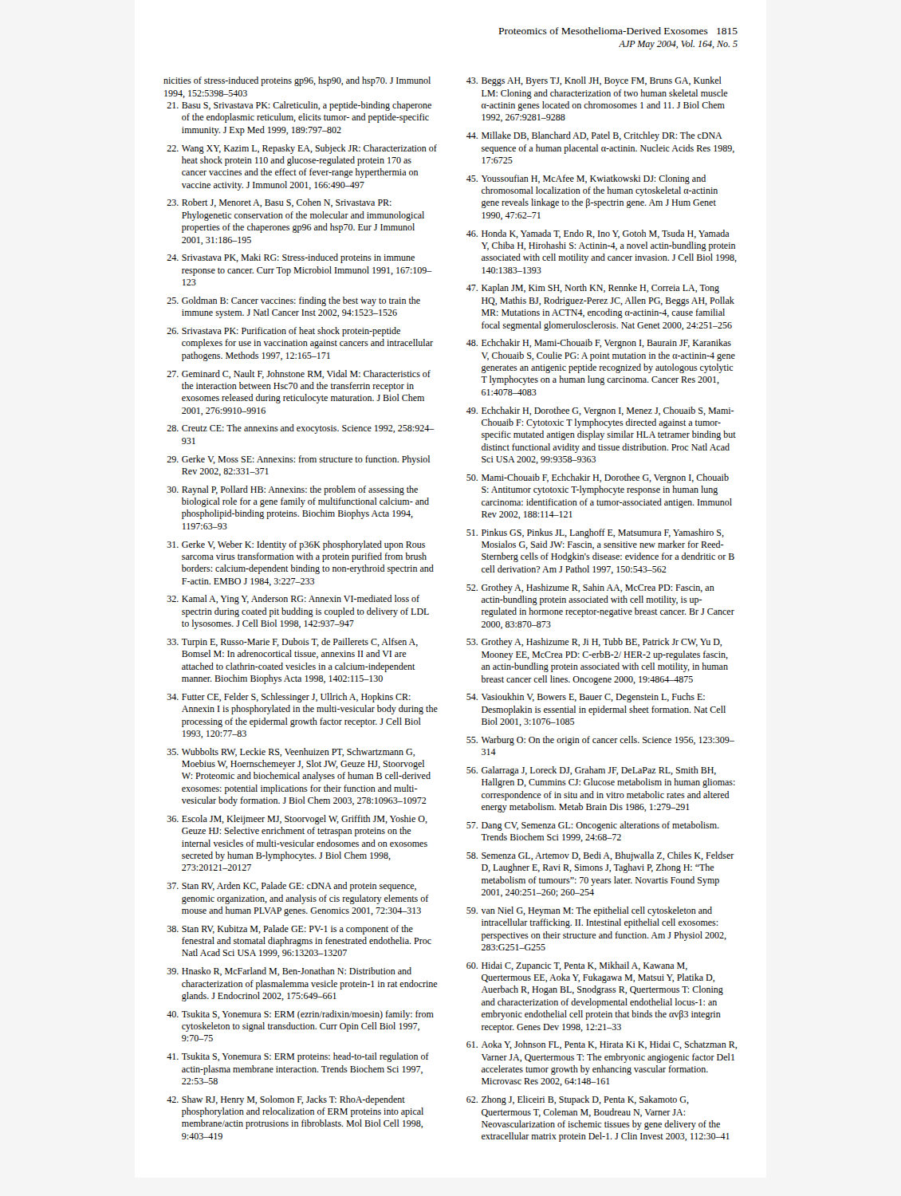Proteomics of Mesothelioma-Derived Exosomes 1815
AJP May 2004, Vol. 164, No. 5
nicities of stress-induced proteins gp96, hsp90, and hsp70. J Immunol 1994, 152:5398–5403
21 Basu S, Srivastava PK: Calreticulin, a peptide-binding chaperone of the endoplasmic reticulum, elicits tumor- and peptide-specific immunity. J Exp Med 1999, 189:797–802
22 Wang XY, Kazim L, Repasky EA, Subjeck JR: Characterization of heat shock protein 110 and glucose-regulated protein 170 as cancer vaccines and the effect of fever-range hyperthermia on vaccine activity. J Immunol 2001, 166:490–497
23 Robert J, Menoret A, Basu S, Cohen N, Srivastava PR: Phylogenetic conservation of the molecular and immunological properties of the chaperones gp96 and hsp70. Eur J Immunol 2001, 31:186–195
24 Srivastava PK, Maki RG: Stress-induced proteins in immune response to cancer. Curr Top Microbiol Immunol 1991, 167:109–123
25 Goldman B: Cancer vaccines: finding the best way to train the immune system. J Natl Cancer Inst 2002, 94:1523–1526
26 Srivastava PK: Purification of heat shock protein-peptide complexes for use in vaccination against cancers and intracellular pathogens. Methods 1997, 12:165–171
27 Geminard C, Nault F, Johnstone RM, Vidal M: Characteristics of the interaction between Hsc70 and the transferrin receptor in exosomes released during reticulocyte maturation. J Biol Chem 2001, 276:9910–9916
28 Creutz CE: The annexins and exocytosis. Science 1992, 258:924–931
29 Gerke V, Moss SE: Annexins: from structure to function. Physiol Rev 2002, 82:331–371
30 Raynal P, Pollard HB: Annexins: the problem of assessing the biological role for a gene family of multifunctional calcium- and phospholipid-binding proteins. Biochim Biophys Acta 1994, 1197:63–93
31 Gerke V, Weber K: Identity of p36K phosphorylated upon Rous sarcoma virus transformation with a protein purified from brush borders: calcium-dependent binding to non-erythroid spectrin and F-actin. EMBO J 1984, 3:227–233
32 Kamal A, Ying Y, Anderson RG: Annexin VI-mediated loss of spectrin during coated pit budding is coupled to delivery of LDL to lysosomes. J Cell Biol 1998, 142:937–947
33 Turpin E, Russo-Marie F, Dubois T, de Paillerets C, Alfsen A, Bomsel M: In adrenocortical tissue, annexins II and VI are attached to clathrin-coated vesicles in a calcium-independent manner. Biochim Biophys Acta 1998, 1402:115–130
34 Futter CE, Felder S, Schlessinger J, Ullrich A, Hopkins CR: Annexin I is phosphorylated in the multi-vesicular body during the processing of the epidermal growth factor receptor. J Cell Biol 1993, 120:77–83
35 Wubbolts RW, Leckie RS, Veenhuizen PT, Schwartzmann G, Moebius W, Hoernschemeyer J, Slot JW, Geuze HJ, Stoorvogel W: Proteomic and biochemical analyses of human B cell-derived exosomes: potential implications for their function and multi-vesicular body formation. J Biol Chem 2003, 278:10963–10972
36 Escola JM, Kleijmeer MJ, Stoorvogel W, Griffith JM, Yoshie O, Geuze HJ: Selective enrichment of tetraspan proteins on the internal vesicles of multi-vesicular endosomes and on exosomes secreted by human B-lymphocytes. J Biol Chem 1998, 273:20121–20127
37 Stan RV, Arden KC, Palade GE: cDNA and protein sequence, genomic organization, and analysis of cis regulatory elements of mouse and human PLVAP genes. Genomics 2001, 72:304–313
38 Stan RV, Kubitza M, Palade GE: PV-1 is a component of the fenestral and stomatal diaphragms in fenestrated endothelia. Proc Natl Acad Sci USA 1999, 96:13203–13207
39 Hnasko R, McFarland M, Ben-Jonathan N: Distribution and characterization of plasmalemma vesicle protein-1 in rat endocrine glands. J Endocrinol 2002, 175:649–661
40 Tsukita S, Yonemura S: ERM (ezrin/radixin/moesin) family: from cytoskeleton to signal transduction. Curr Opin Cell Biol 1997, 9:70–75
41 Tsukita S, Yonemura S: ERM proteins: head-to-tail regulation of actin-plasma membrane interaction. Trends Biochem Sci 1997, 22:53–58
42 Shaw RJ, Henry M, Solomon F, Jacks T: RhoA-dependent phosphorylation and relocalization of ERM proteins into apical membrane/actin protrusions in fibroblasts. Mol Biol Cell 1998, 9:403–419
43 Beggs AH, Byers TJ, Knoll JH, Boyce FM, Bruns GA, Kunkel LM: Cloning and characterization of two human skeletal muscle α-actinin genes located on chromosomes 1 and 11. J Biol Chem 1992, 267:9281–9288
44 Millake DB, Blanchard AD, Patel B, Critchley DR: The cDNA sequence of a human placental α-actinin. Nucleic Acids Res 1989, 17:6725
45 Youssoufian H, McAfee M, Kwiatkowski DJ: Cloning and chromosomal localization of the human cytoskeletal α-actinin gene reveals linkage to the β-spectrin gene. Am J Hum Genet 1990, 47:62–71
46 Honda K, Yamada T, Endo R, Ino Y, Gotoh M, Tsuda H, Yamada Y, Chiba H, Hirohashi S: Actinin-4, a novel actin-bundling protein associated with cell motility and cancer invasion. J Cell Biol 1998, 140:1383–1393
47 Kaplan JM, Kim SH, North KN, Rennke H, Correia LA, Tong HQ, Mathis BJ, Rodriguez-Perez JC, Allen PG, Beggs AH, Pollak MR: Mutations in ACTN4, encoding α-actinin-4, cause familial focal segmental glomerulosclerosis. Nat Genet 2000, 24:251–256
48 Echchakir H, Mami-Chouaib F, Vergnon I, Baurain JF, Karanikas V, Chouaib S, Coulie PG: A point mutation in the α-actinin-4 gene generates an antigenic peptide recognized by autologous cytolytic T lymphocytes on a human lung carcinoma. Cancer Res 2001, 61:4078–4083
49 Echchakir H, Dorothee G, Vergnon I, Menez J, Chouaib S, Mami-Chouaib F: Cytotoxic T lymphocytes directed against a tumor-specific mutated antigen display similar HLA tetramer binding but distinct functional avidity and tissue distribution. Proc Natl Acad Sci USA 2002, 99:9358–9363
50 Mami-Chouaib F, Echchakir H, Dorothee G, Vergnon I, Chouaib S: Antitumor cytotoxic T-lymphocyte response in human lung carcinoma: identification of a tumor-associated antigen. Immunol Rev 2002, 188:114–121
51 Pinkus GS, Pinkus JL, Langhoff E, Matsumura F, Yamashiro S, Mosialos G, Said JW: Fascin, a sensitive new marker for Reed-Sternberg cells of Hodgkin's disease: evidence for a dendritic or B cell derivation? Am J Pathol 1997, 150:543–562
52 Grothey A, Hashizume R, Sahin AA, McCrea PD: Fascin, an actin-bundling protein associated with cell motility, is up-regulated in hormone receptor-negative breast cancer. Br J Cancer 2000, 83:870–873
53 Grothey A, Hashizume R, Ji H, Tubb BE, Patrick Jr CW, Yu D, Mooney EE, McCrea PD: C-erbB-2/ HER-2 up-regulates fascin, an actin-bundling protein associated with cell motility, in human breast cancer cell lines. Oncogene 2000, 19:4864–4875
54 Vasioukhin V, Bowers E, Bauer C, Degenstein L, Fuchs E: Desmoplakin is essential in epidermal sheet formation. Nat Cell Biol 2001, 3:1076–1085
55 Warburg O: On the origin of cancer cells. Science 1956, 123:309–314
56 Galarraga J, Loreck DJ, Graham JF, DeLaPaz RL, Smith BH, Hallgren D, Cummins CJ: Glucose metabolism in human gliomas: correspondence of in situ and in vitro metabolic rates and altered energy metabolism. Metab Brain Dis 1986, 1:279–291
57 Dang CV, Semenza GL: Oncogenic alterations of metabolism. Trends Biochem Sci 1999, 24:68–72
58 Semenza GL, Artemov D, Bedi A, Bhujwalla Z, Chiles K, Feldser D, Laughner E, Ravi R, Simons J, Taghavi P, Zhong H: “The metabolism of tumours”: 70 years later. Novartis Found Symp 2001, 240:251–260; 260–254
59van Niel G, Heyman M: The epithelial cell cytoskeleton and intracellular trafficking. II. Intestinal epithelial cell exosomes: perspectives on their structure and function. Am J Physiol 2002, 283:G251–G255
60 Hidai C, Zupancic T, Penta K, Mikhail A, Kawana M, Quertermous EE, Aoka Y, Fukagawa M, Matsui Y, Platika D, Auerbach R, Hogan BL, Snodgrass R, Quertermous T: Cloning and characterization of developmental endothelial locus-1: an embryonic endothelial cell protein that binds the αvβ3 integrin receptor. Genes Dev 1998, 12:21–33
61 Aoka Y, Johnson FL, Penta K, Hirata Ki K, Hidai C, Schatzman R, Varner JA, Quertermous T: The embryonic angiogenic factor Del1 accelerates tumor growth by enhancing vascular formation. Microvasc Res 2002, 64:148–161
62 Zhong J, Eliceiri B, Stupack D, Penta K, Sakamoto G, Quertermous T, Coleman M, Boudreau N, Varner JA: Neovascularization of ischemic tissues by gene delivery of the extracellular matrix protein Del-1. J Clin Invest 2003, 112:30–41